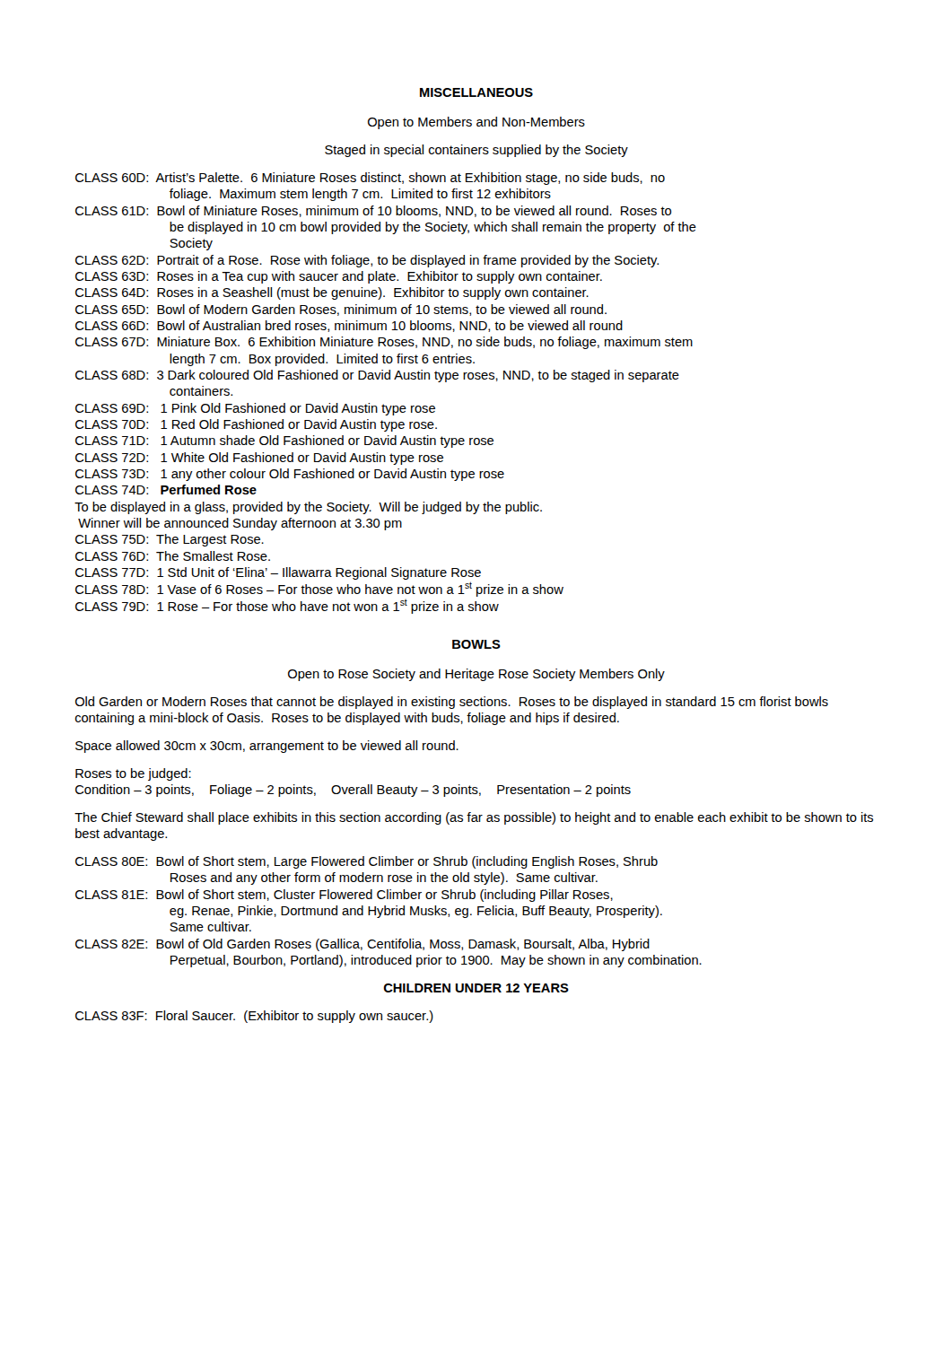MISCELLANEOUS
Open to Members and Non-Members
Staged in special containers supplied by the Society
CLASS 60D: Artist’s Palette. 6 Miniature Roses distinct, shown at Exhibition stage, no side buds, no
foliage. Maximum stem length 7 cm. Limited to first 12 exhibitors
CLASS 61D: Bowl of Miniature Roses, minimum of 10 blooms, NND, to be viewed all round. Roses to
be displayed in 10 cm bowl provided by the Society, which shall remain the property of the
Society
CLASS 62D: Portrait of a Rose. Rose with foliage, to be displayed in frame provided by the Society.
CLASS 63D: Roses in a Tea cup with saucer and plate. Exhibitor to supply own container.
CLASS 64D: Roses in a Seashell (must be genuine). Exhibitor to supply own container.
CLASS 65D: Bowl of Modern Garden Roses, minimum of 10 stems, to be viewed all round.
CLASS 66D: Bowl of Australian bred roses, minimum 10 blooms, NND, to be viewed all round
CLASS 67D: Miniature Box. 6 Exhibition Miniature Roses, NND, no side buds, no foliage, maximum stem
length 7 cm. Box provided. Limited to first 6 entries.
CLASS 68D: 3 Dark coloured Old Fashioned or David Austin type roses, NND, to be staged in separate
containers.
CLASS 69D: 1 Pink Old Fashioned or David Austin type rose
CLASS 70D: 1 Red Old Fashioned or David Austin type rose.
CLASS 71D: 1 Autumn shade Old Fashioned or David Austin type rose
CLASS 72D: 1 White Old Fashioned or David Austin type rose
CLASS 73D: 1 any other colour Old Fashioned or David Austin type rose
CLASS 74D: Perfumed Rose
To be displayed in a glass, provided by the Society. Will be judged by the public.
Winner will be announced Sunday afternoon at 3.30 pm
CLASS 75D: The Largest Rose.
CLASS 76D: The Smallest Rose.
CLASS 77D: 1 Std Unit of ‘Elina’ – Illawarra Regional Signature Rose
CLASS 78D: 1 Vase of 6 Roses – For those who have not won a 1st prize in a show
CLASS 79D: 1 Rose – For those who have not won a 1st prize in a show
BOWLS
Open to Rose Society and Heritage Rose Society Members Only
Old Garden or Modern Roses that cannot be displayed in existing sections. Roses to be displayed in standard 15 cm florist bowls containing a mini-block of Oasis. Roses to be displayed with buds, foliage and hips if desired.
Space allowed 30cm x 30cm, arrangement to be viewed all round.
Roses to be judged:
Condition – 3 points, Foliage – 2 points, Overall Beauty – 3 points, Presentation – 2 points
The Chief Steward shall place exhibits in this section according (as far as possible) to height and to enable each exhibit to be shown to its best advantage.
CLASS 80E: Bowl of Short stem, Large Flowered Climber or Shrub (including English Roses, Shrub
Roses and any other form of modern rose in the old style). Same cultivar.
CLASS 81E: Bowl of Short stem, Cluster Flowered Climber or Shrub (including Pillar Roses,
eg. Renae, Pinkie, Dortmund and Hybrid Musks, eg. Felicia, Buff Beauty, Prosperity).
Same cultivar.
CLASS 82E: Bowl of Old Garden Roses (Gallica, Centifolia, Moss, Damask, Boursalt, Alba, Hybrid
Perpetual, Bourbon, Portland), introduced prior to 1900. May be shown in any combination.
CHILDREN UNDER 12 YEARS
CLASS 83F: Floral Saucer. (Exhibitor to supply own saucer.)